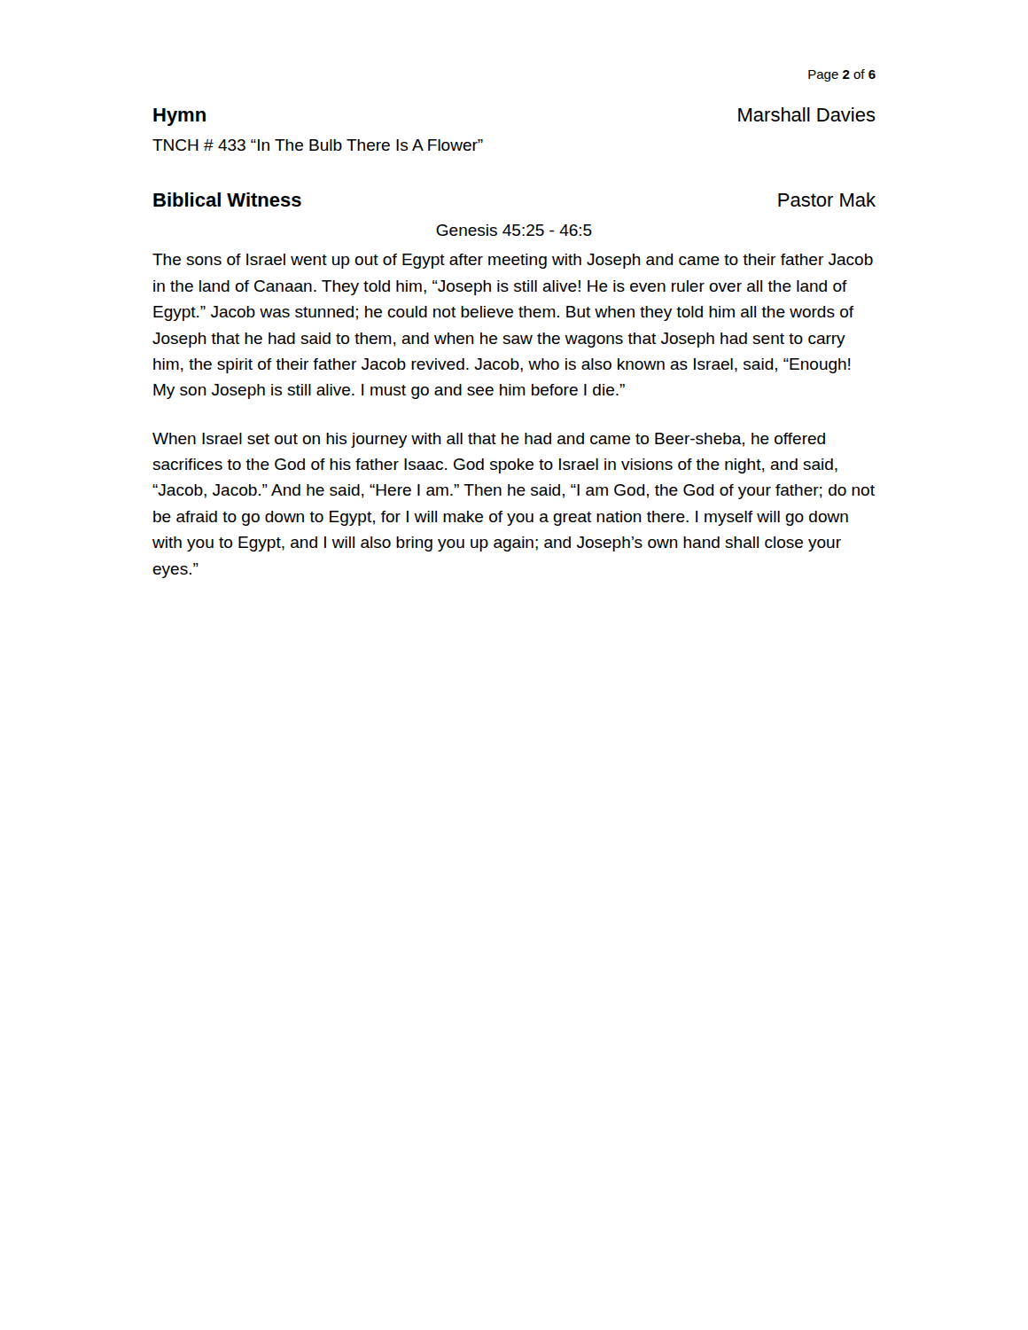Page 2 of 6
Hymn
Marshall Davies
TNCH # 433 “In The Bulb There Is A Flower”
Biblical Witness
Pastor Mak
Genesis 45:25 - 46:5
The sons of Israel went up out of Egypt after meeting with Joseph and came to their father Jacob in the land of Canaan. They told him, “Joseph is still alive! He is even ruler over all the land of Egypt.” Jacob was stunned; he could not believe them. But when they told him all the words of Joseph that he had said to them, and when he saw the wagons that Joseph had sent to carry him, the spirit of their father Jacob revived. Jacob, who is also known as Israel, said, “Enough! My son Joseph is still alive. I must go and see him before I die.”
When Israel set out on his journey with all that he had and came to Beer-sheba, he offered sacrifices to the God of his father Isaac. God spoke to Israel in visions of the night, and said, “Jacob, Jacob.” And he said, “Here I am.” Then he said, “I am God, the God of your father; do not be afraid to go down to Egypt, for I will make of you a great nation there. I myself will go down with you to Egypt, and I will also bring you up again; and Joseph’s own hand shall close your eyes.”